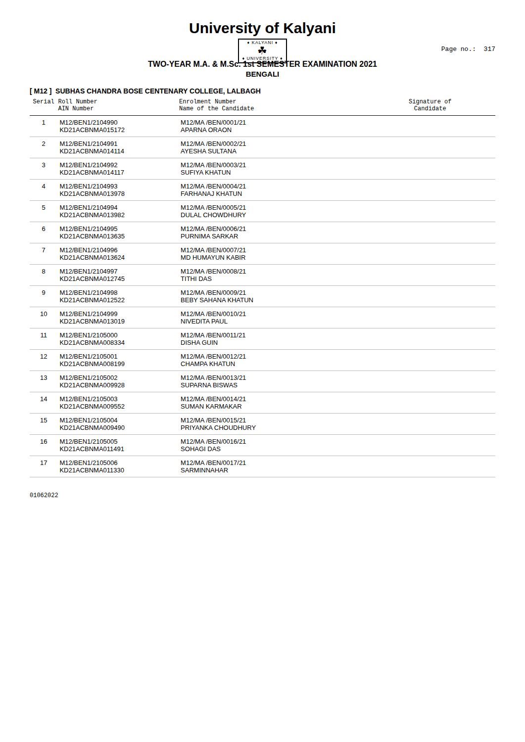University of Kalyani
♦ KALYANI ♦
☘
♦ UNIVERSITY ♦
Page no.: 317
TWO-YEAR M.A. & M.Sc. 1st SEMESTER EXAMINATION 2021
BENGALI
[ M12 ] SUBHAS CHANDRA BOSE CENTENARY COLLEGE, LALBAGH
| Serial | Roll Number AIN Number | Enrolment Number Name of the Candidate | Signature of Candidate |
| --- | --- | --- | --- |
| 1 | M12/BEN1/2104990 KD21ACBNMA015172 | M12/MA /BEN/0001/21 APARNA ORAON | |
| 2 | M12/BEN1/2104991 KD21ACBNMA014114 | M12/MA /BEN/0002/21 AYESHA SULTANA | |
| 3 | M12/BEN1/2104992 KD21ACBNMA014117 | M12/MA /BEN/0003/21 SUFIYA KHATUN | |
| 4 | M12/BEN1/2104993 KD21ACBNMA013978 | M12/MA /BEN/0004/21 FARHANAJ KHATUN | |
| 5 | M12/BEN1/2104994 KD21ACBNMA013982 | M12/MA /BEN/0005/21 DULAL CHOWDHURY | |
| 6 | M12/BEN1/2104995 KD21ACBNMA013635 | M12/MA /BEN/0006/21 PURNIMA SARKAR | |
| 7 | M12/BEN1/2104996 KD21ACBNMA013624 | M12/MA /BEN/0007/21 MD HUMAYUN KABIR | |
| 8 | M12/BEN1/2104997 KD21ACBNMA012745 | M12/MA /BEN/0008/21 TITHI DAS | |
| 9 | M12/BEN1/2104998 KD21ACBNMA012522 | M12/MA /BEN/0009/21 BEBY SAHANA KHATUN | |
| 10 | M12/BEN1/2104999 KD21ACBNMA013019 | M12/MA /BEN/0010/21 NIVEDITA PAUL | |
| 11 | M12/BEN1/2105000 KD21ACBNMA008334 | M12/MA /BEN/0011/21 DISHA GUIN | |
| 12 | M12/BEN1/2105001 KD21ACBNMA008199 | M12/MA /BEN/0012/21 CHAMPA KHATUN | |
| 13 | M12/BEN1/2105002 KD21ACBNMA009928 | M12/MA /BEN/0013/21 SUPARNA BISWAS | |
| 14 | M12/BEN1/2105003 KD21ACBNMA009552 | M12/MA /BEN/0014/21 SUMAN KARMAKAR | |
| 15 | M12/BEN1/2105004 KD21ACBNMA009490 | M12/MA /BEN/0015/21 PRIYANKA CHOUDHURY | |
| 16 | M12/BEN1/2105005 KD21ACBNMA011491 | M12/MA /BEN/0016/21 SOHAGI DAS | |
| 17 | M12/BEN1/2105006 KD21ACBNMA011330 | M12/MA /BEN/0017/21 SARMINNAHAR | |
01062022